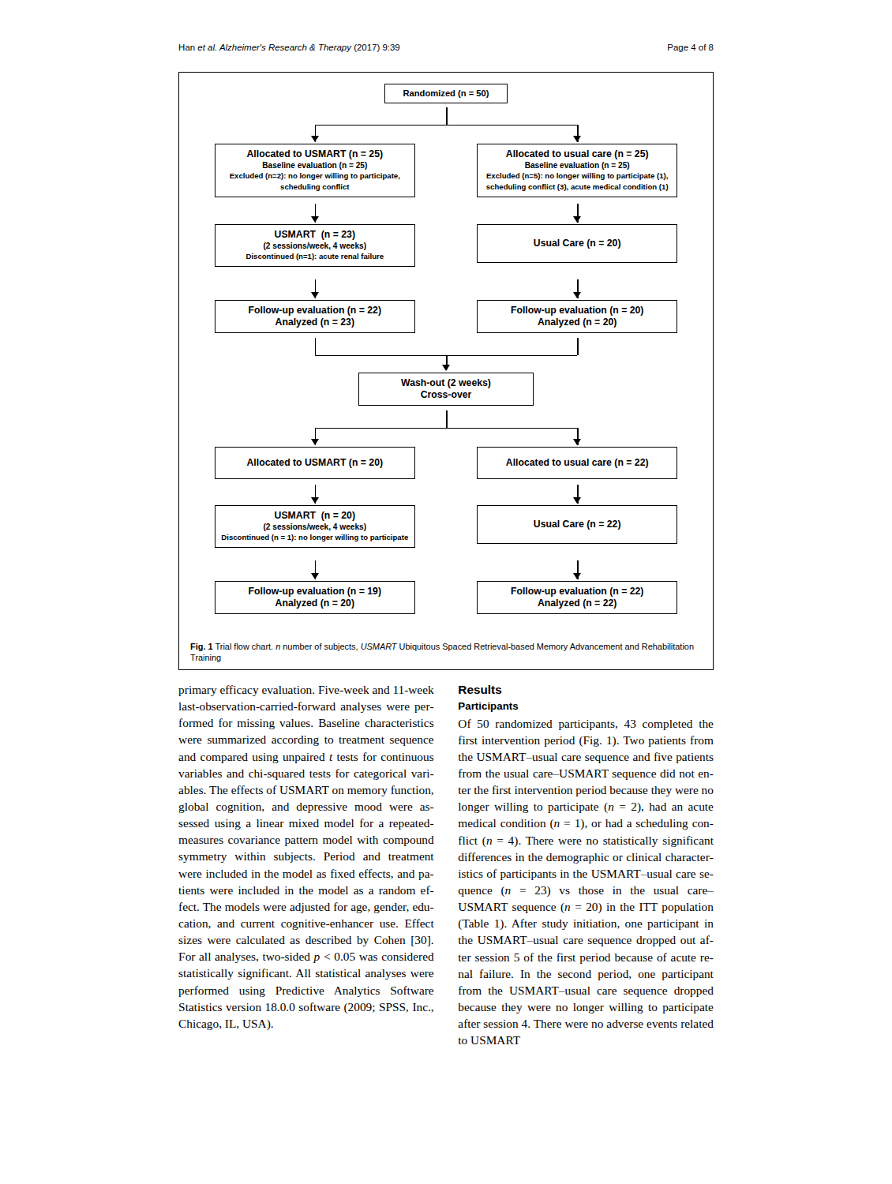Han et al. Alzheimer's Research & Therapy (2017) 9:39
Page 4 of 8
Randomized (n = 50)
Allocated to USMART (n = 25)
Baseline evaluation (n = 25)
Excluded (n=2): no longer willing to participate, scheduling conflict
Allocated to usual care (n = 25)
Baseline evaluation (n = 25)
Excluded (n=5): no longer willing to participate (1), scheduling conflict (3), acute medical condition (1)
USMART (n = 23)
(2 sessions/week, 4 weeks)
Discontinued (n=1): acute renal failure
Usual Care (n = 20)
Follow-up evaluation (n = 22)
Analyzed (n = 23)
Follow-up evaluation (n = 20)
Analyzed (n = 20)
Wash-out (2 weeks)
Cross-over
Allocated to USMART (n = 20)
Allocated to usual care (n = 22)
USMART (n = 20)
(2 sessions/week, 4 weeks)
Discontinued (n = 1): no longer willing to participate
Usual Care (n = 22)
Follow-up evaluation (n = 19)
Analyzed (n = 20)
Follow-up evaluation (n = 22)
Analyzed (n = 22)
Fig. 1 Trial flow chart. n number of subjects, USMART Ubiquitous Spaced Retrieval-based Memory Advancement and Rehabilitation Training
primary efficacy evaluation. Five-week and 11-week last-observation-carried-forward analyses were performed for missing values. Baseline characteristics were summarized according to treatment sequence and compared using unpaired t tests for continuous variables and chi-squared tests for categorical variables. The effects of USMART on memory function, global cognition, and depressive mood were assessed using a linear mixed model for a repeated-measures covariance pattern model with compound symmetry within subjects. Period and treatment were included in the model as fixed effects, and patients were included in the model as a random effect. The models were adjusted for age, gender, education, and current cognitive-enhancer use. Effect sizes were calculated as described by Cohen [30]. For all analyses, two-sided p < 0.05 was considered statistically significant. All statistical analyses were performed using Predictive Analytics Software Statistics version 18.0.0 software (2009; SPSS, Inc., Chicago, IL, USA).
Results
Participants
Of 50 randomized participants, 43 completed the first intervention period (Fig. 1). Two patients from the USMART–usual care sequence and five patients from the usual care–USMART sequence did not enter the first intervention period because they were no longer willing to participate (n = 2), had an acute medical condition (n = 1), or had a scheduling conflict (n = 4). There were no statistically significant differences in the demographic or clinical characteristics of participants in the USMART–usual care sequence (n = 23) vs those in the usual care–USMART sequence (n = 20) in the ITT population (Table 1). After study initiation, one participant in the USMART–usual care sequence dropped out after session 5 of the first period because of acute renal failure. In the second period, one participant from the USMART–usual care sequence dropped because they were no longer willing to participate after session 4. There were no adverse events related to USMART